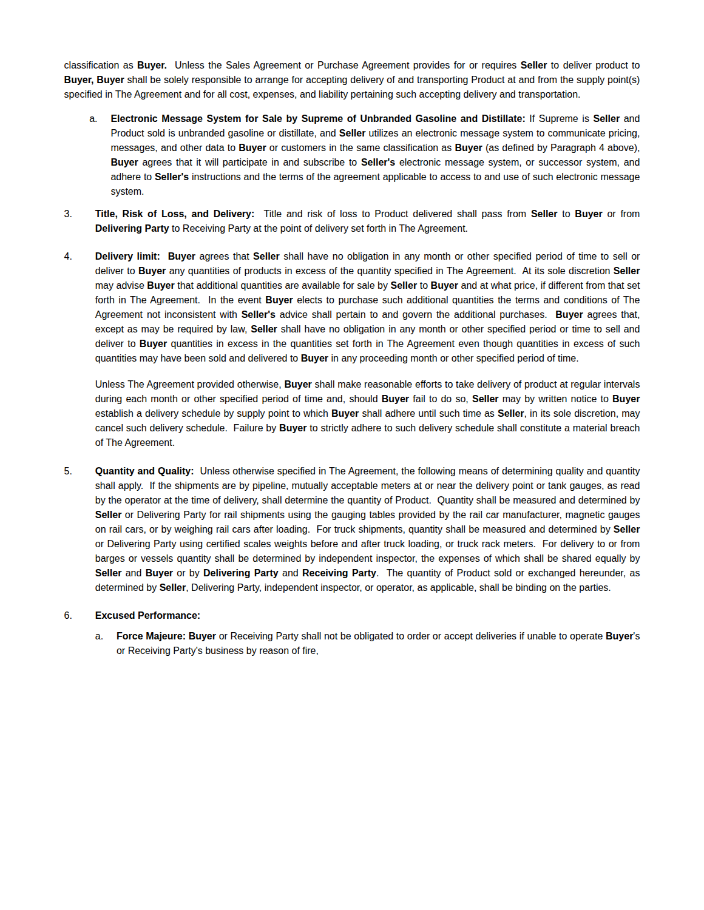classification as Buyer. Unless the Sales Agreement or Purchase Agreement provides for or requires Seller to deliver product to Buyer, Buyer shall be solely responsible to arrange for accepting delivery of and transporting Product at and from the supply point(s) specified in The Agreement and for all cost, expenses, and liability pertaining such accepting delivery and transportation.
a. Electronic Message System for Sale by Supreme of Unbranded Gasoline and Distillate: If Supreme is Seller and Product sold is unbranded gasoline or distillate, and Seller utilizes an electronic message system to communicate pricing, messages, and other data to Buyer or customers in the same classification as Buyer (as defined by Paragraph 4 above), Buyer agrees that it will participate in and subscribe to Seller's electronic message system, or successor system, and adhere to Seller's instructions and the terms of the agreement applicable to access to and use of such electronic message system.
3. Title, Risk of Loss, and Delivery: Title and risk of loss to Product delivered shall pass from Seller to Buyer or from Delivering Party to Receiving Party at the point of delivery set forth in The Agreement.
4. Delivery limit: Buyer agrees that Seller shall have no obligation in any month or other specified period of time to sell or deliver to Buyer any quantities of products in excess of the quantity specified in The Agreement. At its sole discretion Seller may advise Buyer that additional quantities are available for sale by Seller to Buyer and at what price, if different from that set forth in The Agreement. In the event Buyer elects to purchase such additional quantities the terms and conditions of The Agreement not inconsistent with Seller's advice shall pertain to and govern the additional purchases. Buyer agrees that, except as may be required by law, Seller shall have no obligation in any month or other specified period or time to sell and deliver to Buyer quantities in excess in the quantities set forth in The Agreement even though quantities in excess of such quantities may have been sold and delivered to Buyer in any proceeding month or other specified period of time.
Unless The Agreement provided otherwise, Buyer shall make reasonable efforts to take delivery of product at regular intervals during each month or other specified period of time and, should Buyer fail to do so, Seller may by written notice to Buyer establish a delivery schedule by supply point to which Buyer shall adhere until such time as Seller, in its sole discretion, may cancel such delivery schedule. Failure by Buyer to strictly adhere to such delivery schedule shall constitute a material breach of The Agreement.
5. Quantity and Quality: Unless otherwise specified in The Agreement, the following means of determining quality and quantity shall apply. If the shipments are by pipeline, mutually acceptable meters at or near the delivery point or tank gauges, as read by the operator at the time of delivery, shall determine the quantity of Product. Quantity shall be measured and determined by Seller or Delivering Party for rail shipments using the gauging tables provided by the rail car manufacturer, magnetic gauges on rail cars, or by weighing rail cars after loading. For truck shipments, quantity shall be measured and determined by Seller or Delivering Party using certified scales weights before and after truck loading, or truck rack meters. For delivery to or from barges or vessels quantity shall be determined by independent inspector, the expenses of which shall be shared equally by Seller and Buyer or by Delivering Party and Receiving Party. The quantity of Product sold or exchanged hereunder, as determined by Seller, Delivering Party, independent inspector, or operator, as applicable, shall be binding on the parties.
6. Excused Performance:
a. Force Majeure: Buyer or Receiving Party shall not be obligated to order or accept deliveries if unable to operate Buyer's or Receiving Party's business by reason of fire,